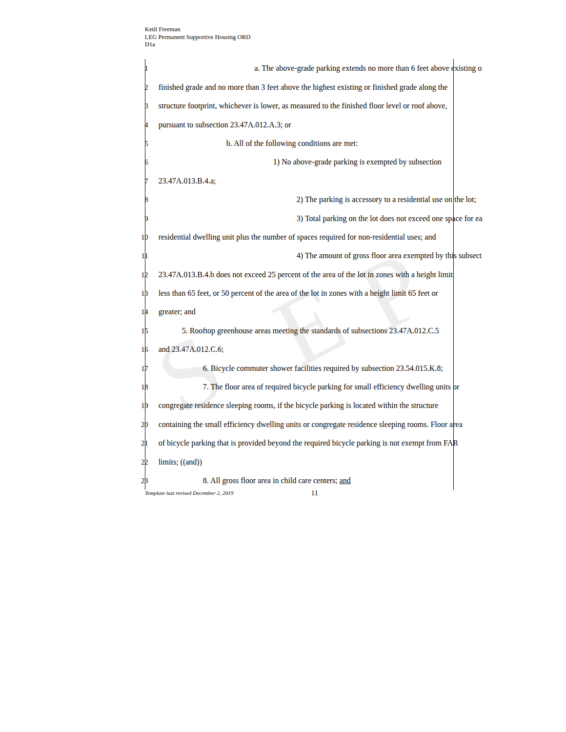Ketil Freeman
LEG Permanent Supportive Housing ORD
D1a
S E P
1 a. The above-grade parking extends no more than 6 feet above existing or
2 finished grade and no more than 3 feet above the highest existing or finished grade along the
3 structure footprint, whichever is lower, as measured to the finished floor level or roof above,
4 pursuant to subsection 23.47A.012.A.3; or
5 b. All of the following conditions are met:
61) No above-grade parking is exempted by subsection
723.47A.013.B.4.a;
82) The parking is accessory to a residential use on the lot;
93) Total parking on the lot does not exceed one space for each
10 residential dwelling unit plus the number of spaces required for non-residential uses; and
114) The amount of gross floor area exempted by this subsection
1223.47A.013.B.4.b does not exceed 25 percent of the area of the lot in zones with a height limit
13 less than 65 feet, or 50 percent of the area of the lot in zones with a height limit 65 feet or
14 greater; and
155. Rooftop greenhouse areas meeting the standards of subsections 23.47A.012.C.5
16 and 23.47A.012.C.6;
176. Bicycle commuter shower facilities required by subsection 23.54.015.K.8;
187. The floor area of required bicycle parking for small efficiency dwelling units or
19 congregate residence sleeping rooms, if the bicycle parking is located within the structure
20 containing the small efficiency dwelling units or congregate residence sleeping rooms. Floor area
21 of bicycle parking that is provided beyond the required bicycle parking is not exempt from FAR
22 limits; ((and))
238. All gross floor area in child care centers; and
Template last revised December 2, 2019 11